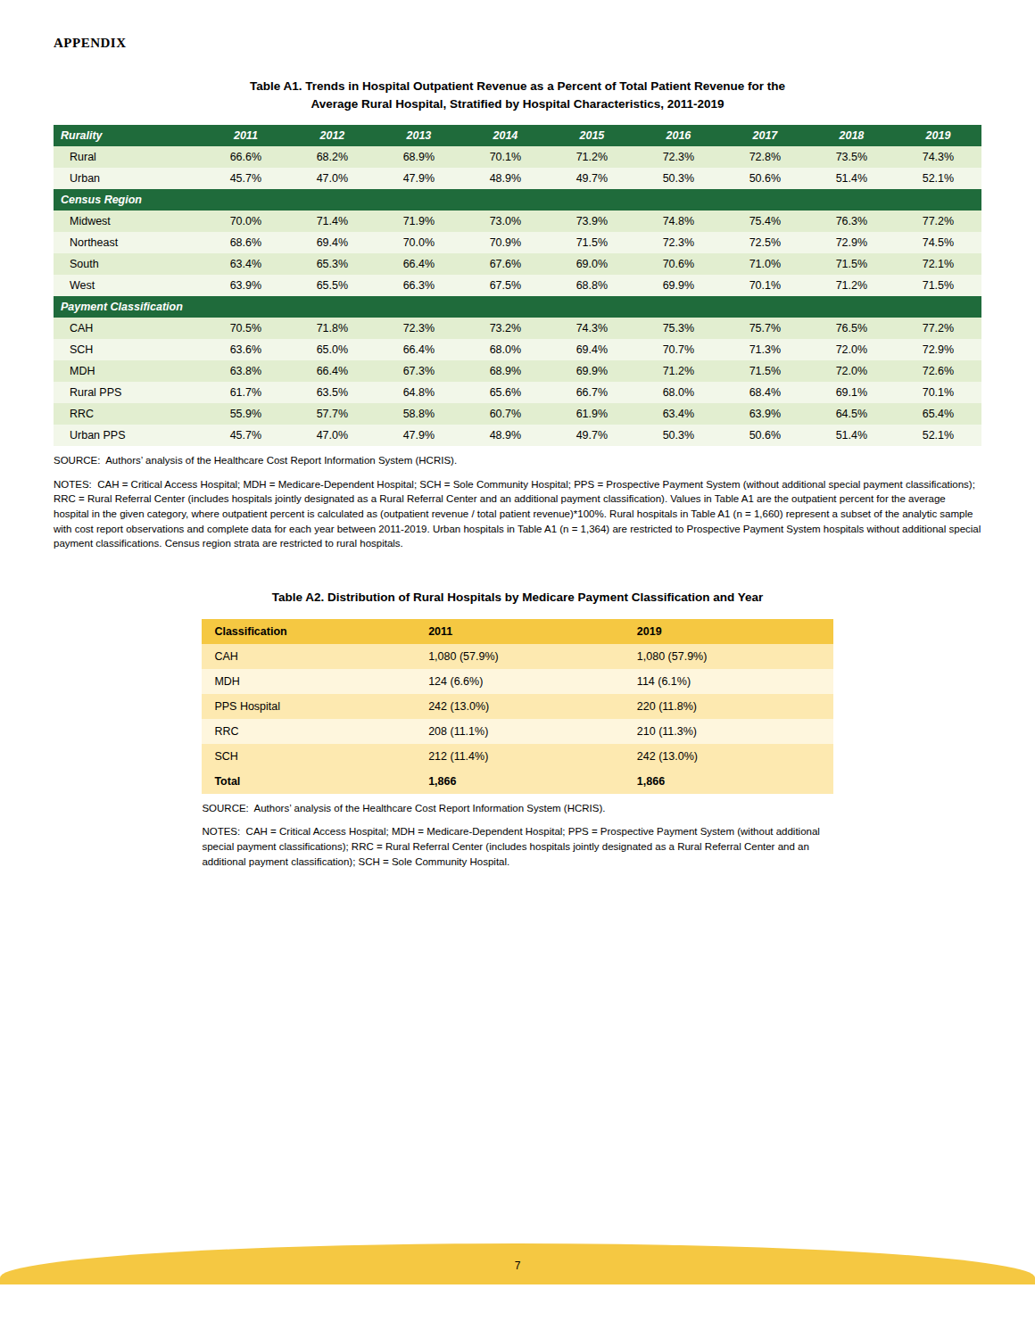APPENDIX
Table A1. Trends in Hospital Outpatient Revenue as a Percent of Total Patient Revenue for the
Average Rural Hospital, Stratified by Hospital Characteristics, 2011-2019
| Rurality | 2011 | 2012 | 2013 | 2014 | 2015 | 2016 | 2017 | 2018 | 2019 |
| --- | --- | --- | --- | --- | --- | --- | --- | --- | --- |
| Rural | 66.6% | 68.2% | 68.9% | 70.1% | 71.2% | 72.3% | 72.8% | 73.5% | 74.3% |
| Urban | 45.7% | 47.0% | 47.9% | 48.9% | 49.7% | 50.3% | 50.6% | 51.4% | 52.1% |
| Census Region |
| Midwest | 70.0% | 71.4% | 71.9% | 73.0% | 73.9% | 74.8% | 75.4% | 76.3% | 77.2% |
| Northeast | 68.6% | 69.4% | 70.0% | 70.9% | 71.5% | 72.3% | 72.5% | 72.9% | 74.5% |
| South | 63.4% | 65.3% | 66.4% | 67.6% | 69.0% | 70.6% | 71.0% | 71.5% | 72.1% |
| West | 63.9% | 65.5% | 66.3% | 67.5% | 68.8% | 69.9% | 70.1% | 71.2% | 71.5% |
| Payment Classification |
| CAH | 70.5% | 71.8% | 72.3% | 73.2% | 74.3% | 75.3% | 75.7% | 76.5% | 77.2% |
| SCH | 63.6% | 65.0% | 66.4% | 68.0% | 69.4% | 70.7% | 71.3% | 72.0% | 72.9% |
| MDH | 63.8% | 66.4% | 67.3% | 68.9% | 69.9% | 71.2% | 71.5% | 72.0% | 72.6% |
| Rural PPS | 61.7% | 63.5% | 64.8% | 65.6% | 66.7% | 68.0% | 68.4% | 69.1% | 70.1% |
| RRC | 55.9% | 57.7% | 58.8% | 60.7% | 61.9% | 63.4% | 63.9% | 64.5% | 65.4% |
| Urban PPS | 45.7% | 47.0% | 47.9% | 48.9% | 49.7% | 50.3% | 50.6% | 51.4% | 52.1% |
SOURCE: Authors’ analysis of the Healthcare Cost Report Information System (HCRIS).
NOTES: CAH = Critical Access Hospital; MDH = Medicare-Dependent Hospital; SCH = Sole Community Hospital; PPS = Prospective Payment System (without additional special payment classifications); RRC = Rural Referral Center (includes hospitals jointly designated as a Rural Referral Center and an additional payment classification). Values in Table A1 are the outpatient percent for the average hospital in the given category, where outpatient percent is calculated as (outpatient revenue / total patient revenue)*100%. Rural hospitals in Table A1 (n = 1,660) represent a subset of the analytic sample with cost report observations and complete data for each year between 2011-2019. Urban hospitals in Table A1 (n = 1,364) are restricted to Prospective Payment System hospitals without additional special payment classifications. Census region strata are restricted to rural hospitals.
Table A2. Distribution of Rural Hospitals by Medicare Payment Classification and Year
| Classification | 2011 | 2019 |
| --- | --- | --- |
| CAH | 1,080 (57.9%) | 1,080 (57.9%) |
| MDH | 124 (6.6%) | 114 (6.1%) |
| PPS Hospital | 242 (13.0%) | 220 (11.8%) |
| RRC | 208 (11.1%) | 210 (11.3%) |
| SCH | 212 (11.4%) | 242 (13.0%) |
| Total | 1,866 | 1,866 |
SOURCE: Authors’ analysis of the Healthcare Cost Report Information System (HCRIS).
NOTES: CAH = Critical Access Hospital; MDH = Medicare-Dependent Hospital; PPS = Prospective Payment System (without additional special payment classifications); RRC = Rural Referral Center (includes hospitals jointly designated as a Rural Referral Center and an additional payment classification); SCH = Sole Community Hospital.
7